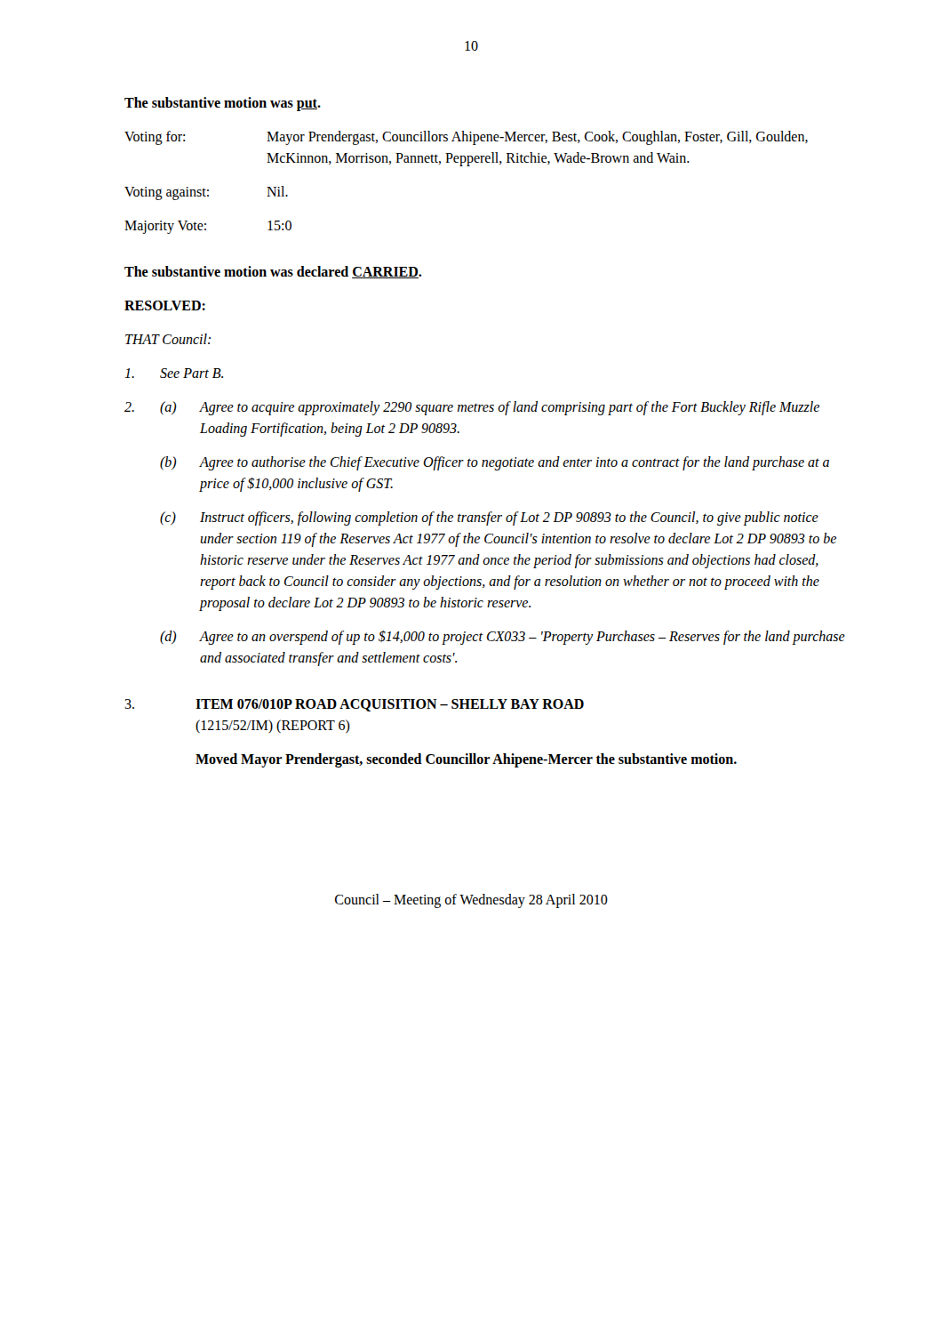10
The substantive motion was put.
| Voting for: | Mayor Prendergast, Councillors Ahipene-Mercer, Best, Cook, Coughlan, Foster, Gill, Goulden, McKinnon, Morrison, Pannett, Pepperell, Ritchie, Wade-Brown and Wain. |
| Voting against: | Nil. |
| Majority Vote: | 15:0 |
The substantive motion was declared CARRIED.
RESOLVED:
THAT Council:
1.
See Part B.
2.
(a)
Agree to acquire approximately 2290 square metres of land comprising part of the Fort Buckley Rifle Muzzle Loading Fortification, being Lot 2 DP 90893.
(b)
Agree to authorise the Chief Executive Officer to negotiate and enter into a contract for the land purchase at a price of $10,000 inclusive of GST.
(c)
Instruct officers, following completion of the transfer of Lot 2 DP 90893 to the Council, to give public notice under section 119 of the Reserves Act 1977 of the Council's intention to resolve to declare Lot 2 DP 90893 to be historic reserve under the Reserves Act 1977 and once the period for submissions and objections had closed, report back to Council to consider any objections, and for a resolution on whether or not to proceed with the proposal to declare Lot 2 DP 90893 to be historic reserve.
(d)
Agree to an overspend of up to $14,000 to project CX033 – 'Property Purchases – Reserves for the land purchase and associated transfer and settlement costs'.
3.
ITEM 076/010P ROAD ACQUISITION – SHELLY BAY ROAD
(1215/52/IM) (REPORT 6)
Moved Mayor Prendergast, seconded Councillor Ahipene-Mercer the substantive motion.
Council – Meeting of Wednesday 28 April 2010